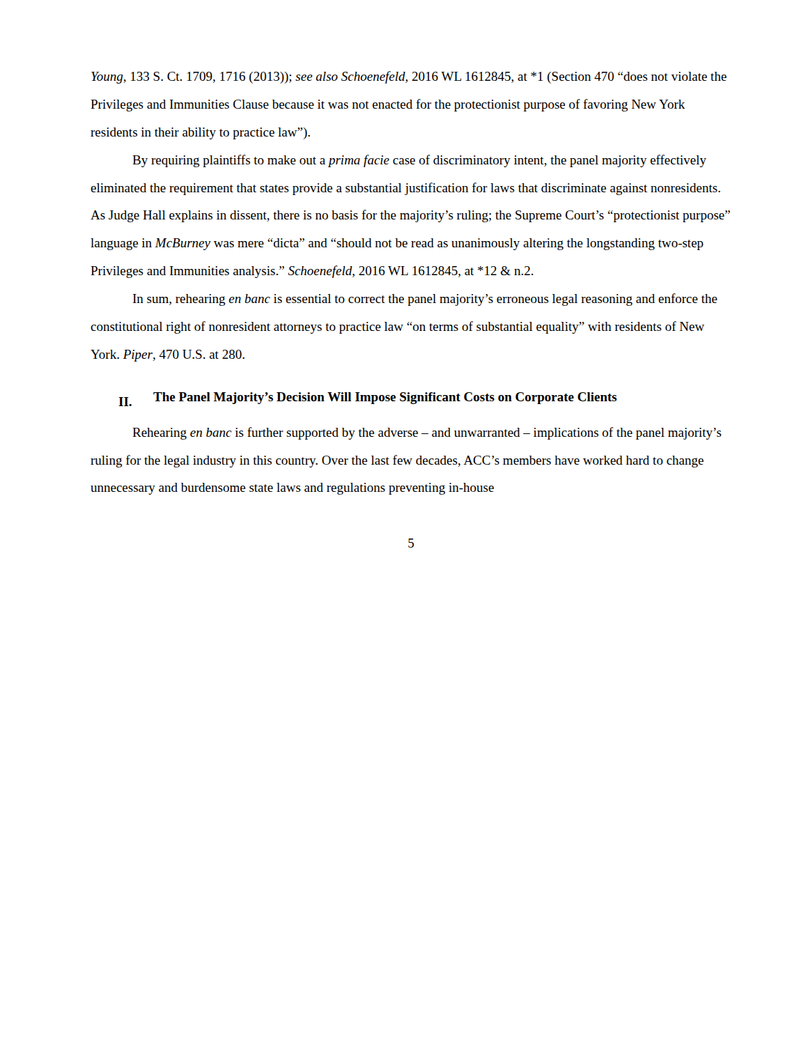Young, 133 S. Ct. 1709, 1716 (2013)); see also Schoenefeld, 2016 WL 1612845, at *1 (Section 470 “does not violate the Privileges and Immunities Clause because it was not enacted for the protectionist purpose of favoring New York residents in their ability to practice law”).
By requiring plaintiffs to make out a prima facie case of discriminatory intent, the panel majority effectively eliminated the requirement that states provide a substantial justification for laws that discriminate against nonresidents. As Judge Hall explains in dissent, there is no basis for the majority’s ruling; the Supreme Court’s “protectionist purpose” language in McBurney was mere “dicta” and “should not be read as unanimously altering the longstanding two-step Privileges and Immunities analysis.” Schoenefeld, 2016 WL 1612845, at *12 & n.2.
In sum, rehearing en banc is essential to correct the panel majority’s erroneous legal reasoning and enforce the constitutional right of nonresident attorneys to practice law “on terms of substantial equality” with residents of New York. Piper, 470 U.S. at 280.
II.
The Panel Majority’s Decision Will Impose Significant Costs on Corporate Clients
Rehearing en banc is further supported by the adverse – and unwarranted – implications of the panel majority’s ruling for the legal industry in this country. Over the last few decades, ACC’s members have worked hard to change unnecessary and burdensome state laws and regulations preventing in-house
5